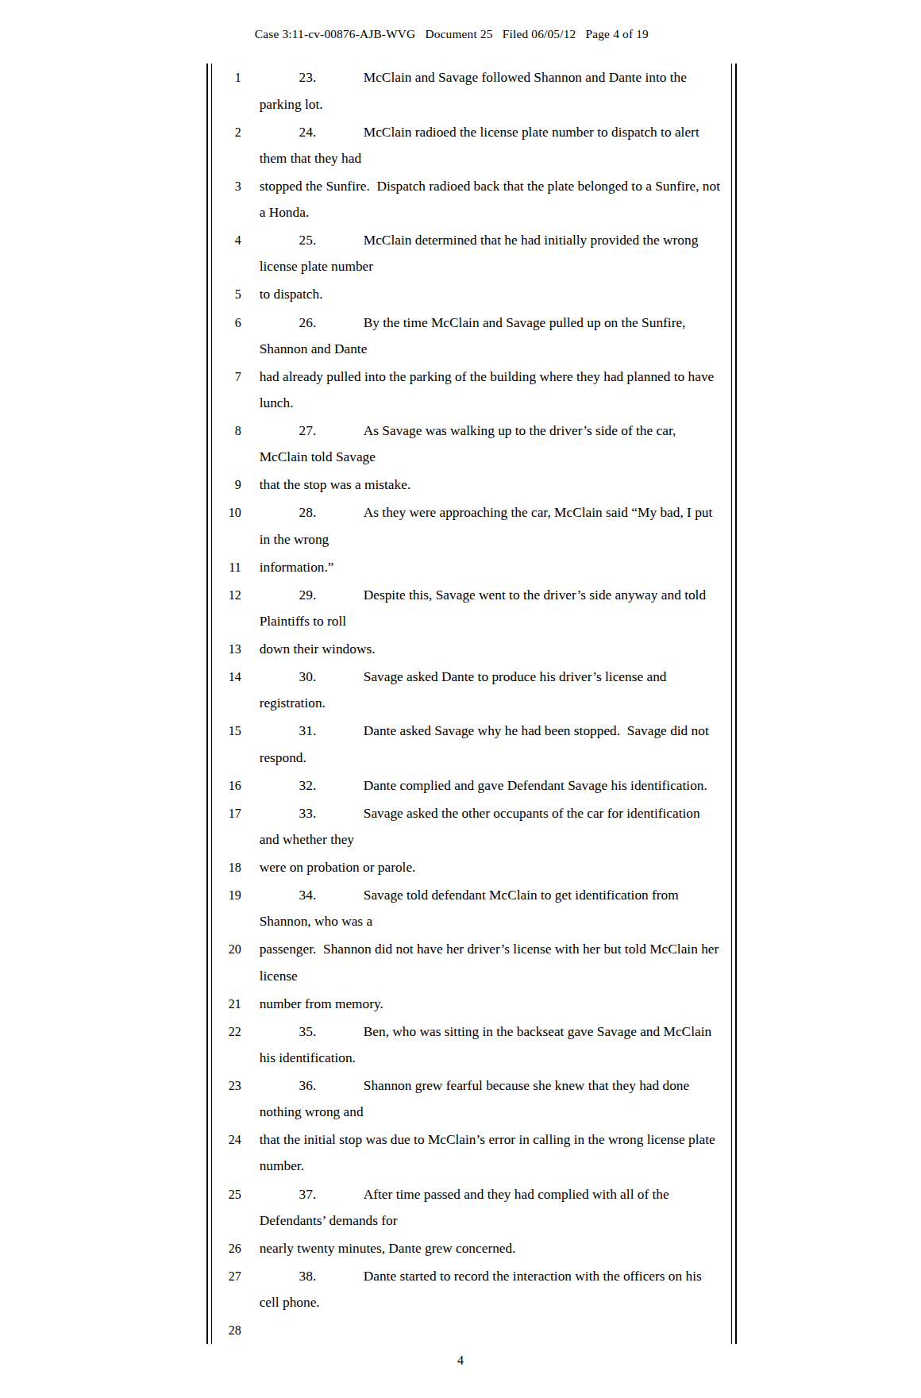Case 3:11-cv-00876-AJB-WVG Document 25 Filed 06/05/12 Page 4 of 19
| 1 | 23. McClain and Savage followed Shannon and Dante into the parking lot. |
| 2 | 24. McClain radioed the license plate number to dispatch to alert them that they had |
| 3 | stopped the Sunfire. Dispatch radioed back that the plate belonged to a Sunfire, not a Honda. |
| 4 | 25. McClain determined that he had initially provided the wrong license plate number |
| 5 | to dispatch. |
| 6 | 26. By the time McClain and Savage pulled up on the Sunfire, Shannon and Dante |
| 7 | had already pulled into the parking of the building where they had planned to have lunch. |
| 8 | 27. As Savage was walking up to the driver’s side of the car, McClain told Savage |
| 9 | that the stop was a mistake. |
| 10 | 28. As they were approaching the car, McClain said “My bad, I put in the wrong |
| 11 | information.” |
| 12 | 29. Despite this, Savage went to the driver’s side anyway and told Plaintiffs to roll |
| 13 | down their windows. |
| 14 | 30. Savage asked Dante to produce his driver’s license and registration. |
| 15 | 31. Dante asked Savage why he had been stopped. Savage did not respond. |
| 16 | 32. Dante complied and gave Defendant Savage his identification. |
| 17 | 33. Savage asked the other occupants of the car for identification and whether they |
| 18 | were on probation or parole. |
| 19 | 34. Savage told defendant McClain to get identification from Shannon, who was a |
| 20 | passenger. Shannon did not have her driver’s license with her but told McClain her license |
| 21 | number from memory. |
| 22 | 35. Ben, who was sitting in the backseat gave Savage and McClain his identification. |
| 23 | 36. Shannon grew fearful because she knew that they had done nothing wrong and |
| 24 | that the initial stop was due to McClain’s error in calling in the wrong license plate number. |
| 25 | 37. After time passed and they had complied with all of the Defendants’ demands for |
| 26 | nearly twenty minutes, Dante grew concerned. |
| 27 | 38. Dante started to record the interaction with the officers on his cell phone. |
| 28 | |
4